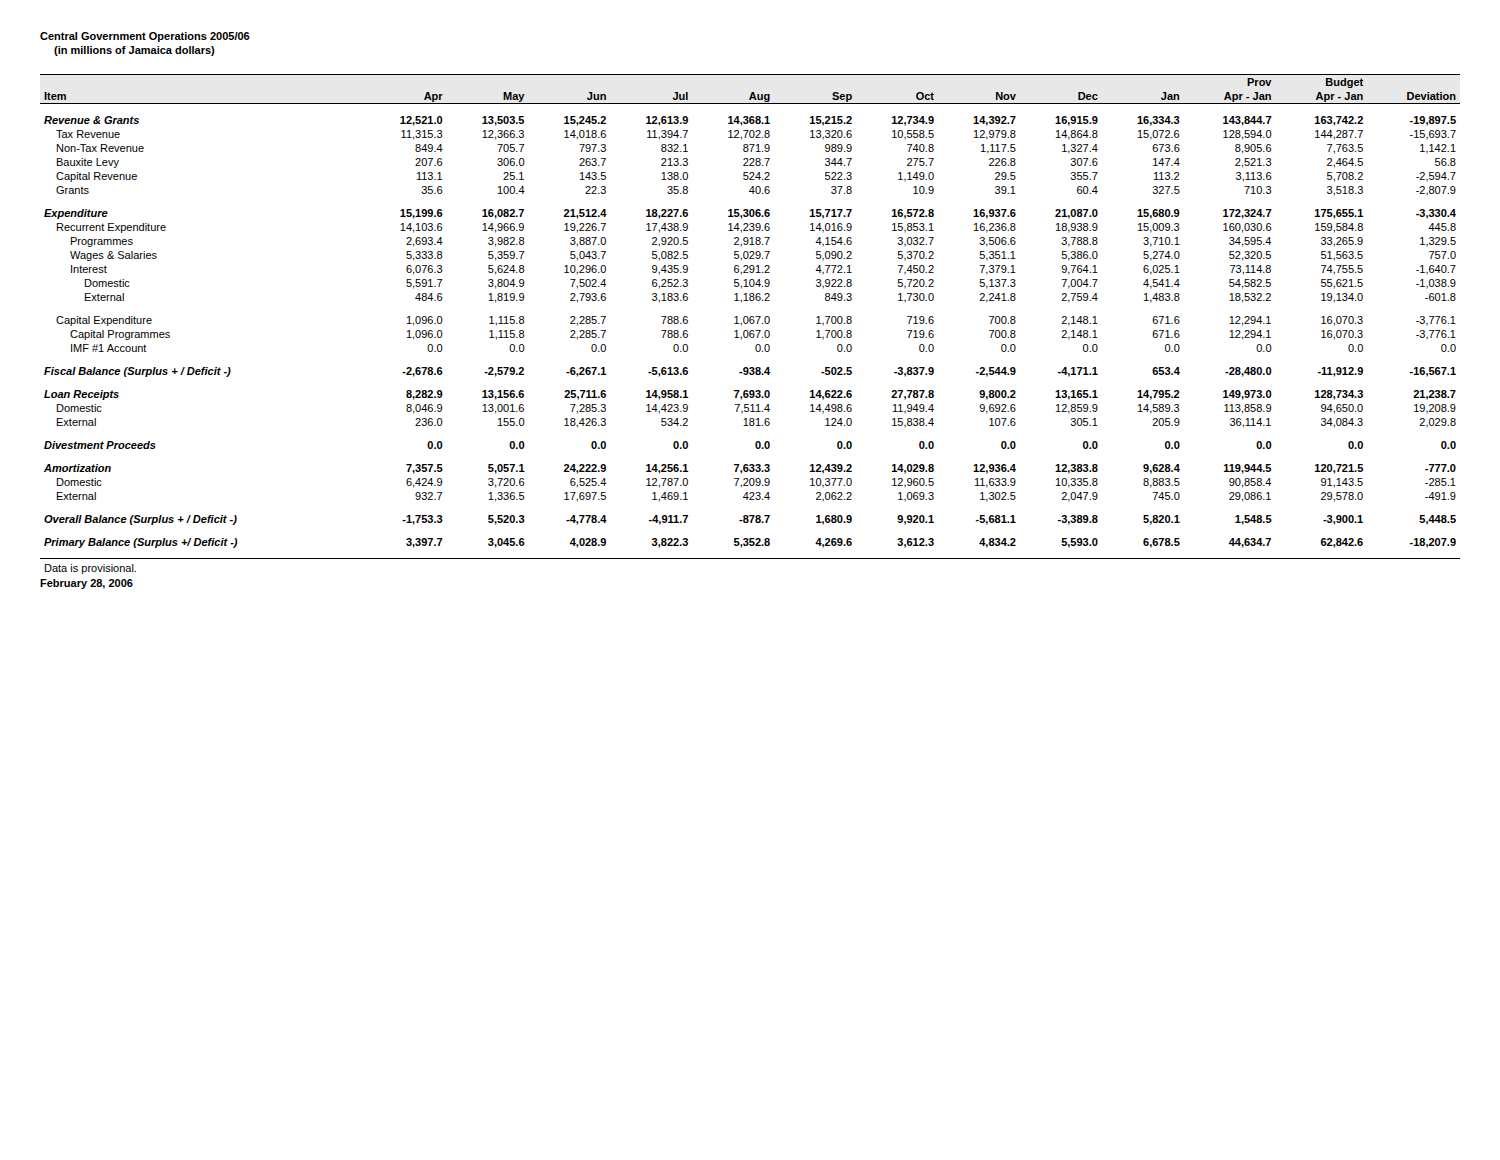Central Government Operations 2005/06
(in millions of Jamaica dollars)
| | | | | | | | | | | | Prov | Budget | |
| --- | --- | --- | --- | --- | --- | --- | --- | --- | --- | --- | --- | --- | --- |
| Item | Apr | May | Jun | Jul | Aug | Sep | Oct | Nov | Dec | Jan | Apr - Jan | Apr - Jan | Deviation |
| Revenue & Grants | 12,521.0 | 13,503.5 | 15,245.2 | 12,613.9 | 14,368.1 | 15,215.2 | 12,734.9 | 14,392.7 | 16,915.9 | 16,334.3 | 143,844.7 | 163,742.2 | -19,897.5 |
| Tax Revenue | 11,315.3 | 12,366.3 | 14,018.6 | 11,394.7 | 12,702.8 | 13,320.6 | 10,558.5 | 12,979.8 | 14,864.8 | 15,072.6 | 128,594.0 | 144,287.7 | -15,693.7 |
| Non-Tax Revenue | 849.4 | 705.7 | 797.3 | 832.1 | 871.9 | 989.9 | 740.8 | 1,117.5 | 1,327.4 | 673.6 | 8,905.6 | 7,763.5 | 1,142.1 |
| Bauxite Levy | 207.6 | 306.0 | 263.7 | 213.3 | 228.7 | 344.7 | 275.7 | 226.8 | 307.6 | 147.4 | 2,521.3 | 2,464.5 | 56.8 |
| Capital Revenue | 113.1 | 25.1 | 143.5 | 138.0 | 524.2 | 522.3 | 1,149.0 | 29.5 | 355.7 | 113.2 | 3,113.6 | 5,708.2 | -2,594.7 |
| Grants | 35.6 | 100.4 | 22.3 | 35.8 | 40.6 | 37.8 | 10.9 | 39.1 | 60.4 | 327.5 | 710.3 | 3,518.3 | -2,807.9 |
| Expenditure | 15,199.6 | 16,082.7 | 21,512.4 | 18,227.6 | 15,306.6 | 15,717.7 | 16,572.8 | 16,937.6 | 21,087.0 | 15,680.9 | 172,324.7 | 175,655.1 | -3,330.4 |
| Recurrent Expenditure | 14,103.6 | 14,966.9 | 19,226.7 | 17,438.9 | 14,239.6 | 14,016.9 | 15,853.1 | 16,236.8 | 18,938.9 | 15,009.3 | 160,030.6 | 159,584.8 | 445.8 |
| Programmes | 2,693.4 | 3,982.8 | 3,887.0 | 2,920.5 | 2,918.7 | 4,154.6 | 3,032.7 | 3,506.6 | 3,788.8 | 3,710.1 | 34,595.4 | 33,265.9 | 1,329.5 |
| Wages & Salaries | 5,333.8 | 5,359.7 | 5,043.7 | 5,082.5 | 5,029.7 | 5,090.2 | 5,370.2 | 5,351.1 | 5,386.0 | 5,274.0 | 52,320.5 | 51,563.5 | 757.0 |
| Interest | 6,076.3 | 5,624.8 | 10,296.0 | 9,435.9 | 6,291.2 | 4,772.1 | 7,450.2 | 7,379.1 | 9,764.1 | 6,025.1 | 73,114.8 | 74,755.5 | -1,640.7 |
| Domestic | 5,591.7 | 3,804.9 | 7,502.4 | 6,252.3 | 5,104.9 | 3,922.8 | 5,720.2 | 5,137.3 | 7,004.7 | 4,541.4 | 54,582.5 | 55,621.5 | -1,038.9 |
| External | 484.6 | 1,819.9 | 2,793.6 | 3,183.6 | 1,186.2 | 849.3 | 1,730.0 | 2,241.8 | 2,759.4 | 1,483.8 | 18,532.2 | 19,134.0 | -601.8 |
| Capital Expenditure | 1,096.0 | 1,115.8 | 2,285.7 | 788.6 | 1,067.0 | 1,700.8 | 719.6 | 700.8 | 2,148.1 | 671.6 | 12,294.1 | 16,070.3 | -3,776.1 |
| Capital Programmes | 1,096.0 | 1,115.8 | 2,285.7 | 788.6 | 1,067.0 | 1,700.8 | 719.6 | 700.8 | 2,148.1 | 671.6 | 12,294.1 | 16,070.3 | -3,776.1 |
| IMF #1 Account | 0.0 | 0.0 | 0.0 | 0.0 | 0.0 | 0.0 | 0.0 | 0.0 | 0.0 | 0.0 | 0.0 | 0.0 | 0.0 |
| Fiscal Balance (Surplus + / Deficit -) | -2,678.6 | -2,579.2 | -6,267.1 | -5,613.6 | -938.4 | -502.5 | -3,837.9 | -2,544.9 | -4,171.1 | 653.4 | -28,480.0 | -11,912.9 | -16,567.1 |
| Loan Receipts | 8,282.9 | 13,156.6 | 25,711.6 | 14,958.1 | 7,693.0 | 14,622.6 | 27,787.8 | 9,800.2 | 13,165.1 | 14,795.2 | 149,973.0 | 128,734.3 | 21,238.7 |
| Domestic | 8,046.9 | 13,001.6 | 7,285.3 | 14,423.9 | 7,511.4 | 14,498.6 | 11,949.4 | 9,692.6 | 12,859.9 | 14,589.3 | 113,858.9 | 94,650.0 | 19,208.9 |
| External | 236.0 | 155.0 | 18,426.3 | 534.2 | 181.6 | 124.0 | 15,838.4 | 107.6 | 305.1 | 205.9 | 36,114.1 | 34,084.3 | 2,029.8 |
| Divestment Proceeds | 0.0 | 0.0 | 0.0 | 0.0 | 0.0 | 0.0 | 0.0 | 0.0 | 0.0 | 0.0 | 0.0 | 0.0 | 0.0 |
| Amortization | 7,357.5 | 5,057.1 | 24,222.9 | 14,256.1 | 7,633.3 | 12,439.2 | 14,029.8 | 12,936.4 | 12,383.8 | 9,628.4 | 119,944.5 | 120,721.5 | -777.0 |
| Domestic | 6,424.9 | 3,720.6 | 6,525.4 | 12,787.0 | 7,209.9 | 10,377.0 | 12,960.5 | 11,633.9 | 10,335.8 | 8,883.5 | 90,858.4 | 91,143.5 | -285.1 |
| External | 932.7 | 1,336.5 | 17,697.5 | 1,469.1 | 423.4 | 2,062.2 | 1,069.3 | 1,302.5 | 2,047.9 | 745.0 | 29,086.1 | 29,578.0 | -491.9 |
| Overall Balance (Surplus + / Deficit -) | -1,753.3 | 5,520.3 | -4,778.4 | -4,911.7 | -878.7 | 1,680.9 | 9,920.1 | -5,681.1 | -3,389.8 | 5,820.1 | 1,548.5 | -3,900.1 | 5,448.5 |
| Primary Balance (Surplus +/ Deficit -) | 3,397.7 | 3,045.6 | 4,028.9 | 3,822.3 | 5,352.8 | 4,269.6 | 3,612.3 | 4,834.2 | 5,593.0 | 6,678.5 | 44,634.7 | 62,842.6 | -18,207.9 |
| Data is provisional. |
February 28, 2006